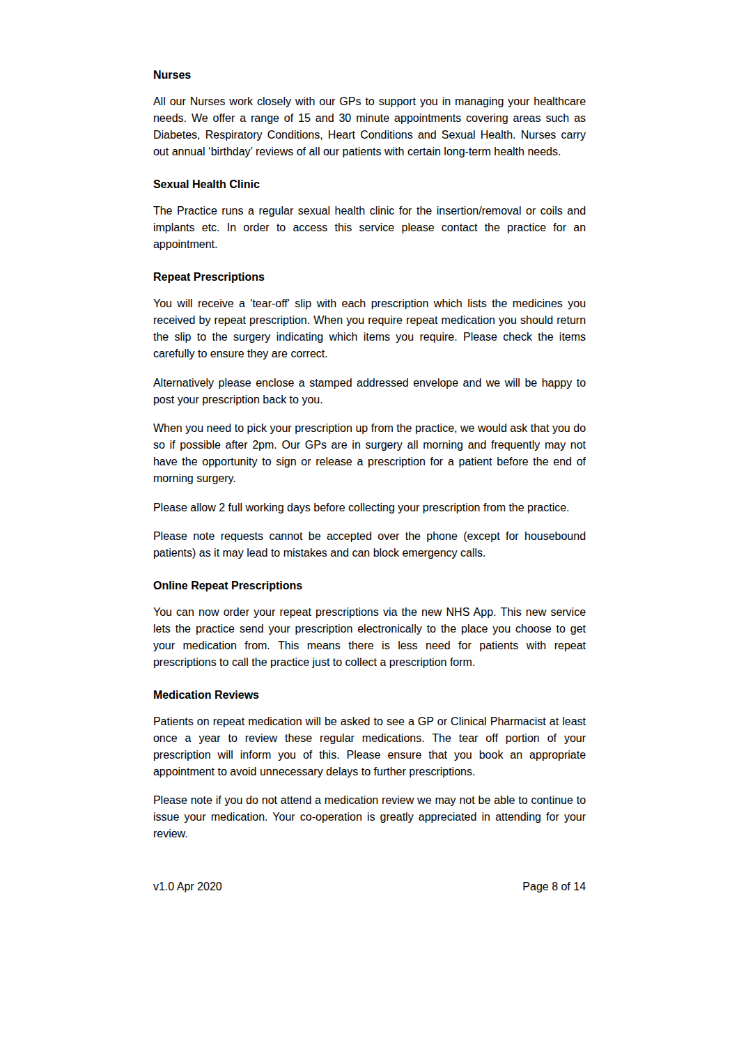Nurses
All our Nurses work closely with our GPs to support you in managing your healthcare needs. We offer a range of 15 and 30 minute appointments covering areas such as Diabetes, Respiratory Conditions, Heart Conditions and Sexual Health. Nurses carry out annual ‘birthday’ reviews of all our patients with certain long-term health needs.
Sexual Health Clinic
The Practice runs a regular sexual health clinic for the insertion/removal or coils and implants etc. In order to access this service please contact the practice for an appointment.
Repeat Prescriptions
You will receive a 'tear-off' slip with each prescription which lists the medicines you received by repeat prescription. When you require repeat medication you should return the slip to the surgery indicating which items you require. Please check the items carefully to ensure they are correct.
Alternatively please enclose a stamped addressed envelope and we will be happy to post your prescription back to you.
When you need to pick your prescription up from the practice, we would ask that you do so if possible after 2pm. Our GPs are in surgery all morning and frequently may not have the opportunity to sign or release a prescription for a patient before the end of morning surgery.
Please allow 2 full working days before collecting your prescription from the practice.
Please note requests cannot be accepted over the phone (except for housebound patients) as it may lead to mistakes and can block emergency calls.
Online Repeat Prescriptions
You can now order your repeat prescriptions via the new NHS App. This new service lets the practice send your prescription electronically to the place you choose to get your medication from. This means there is less need for patients with repeat prescriptions to call the practice just to collect a prescription form.
Medication Reviews
Patients on repeat medication will be asked to see a GP or Clinical Pharmacist at least once a year to review these regular medications. The tear off portion of your prescription will inform you of this. Please ensure that you book an appropriate appointment to avoid unnecessary delays to further prescriptions.
Please note if you do not attend a medication review we may not be able to continue to issue your medication. Your co-operation is greatly appreciated in attending for your review.
v1.0 Apr 2020 Page 8 of 14